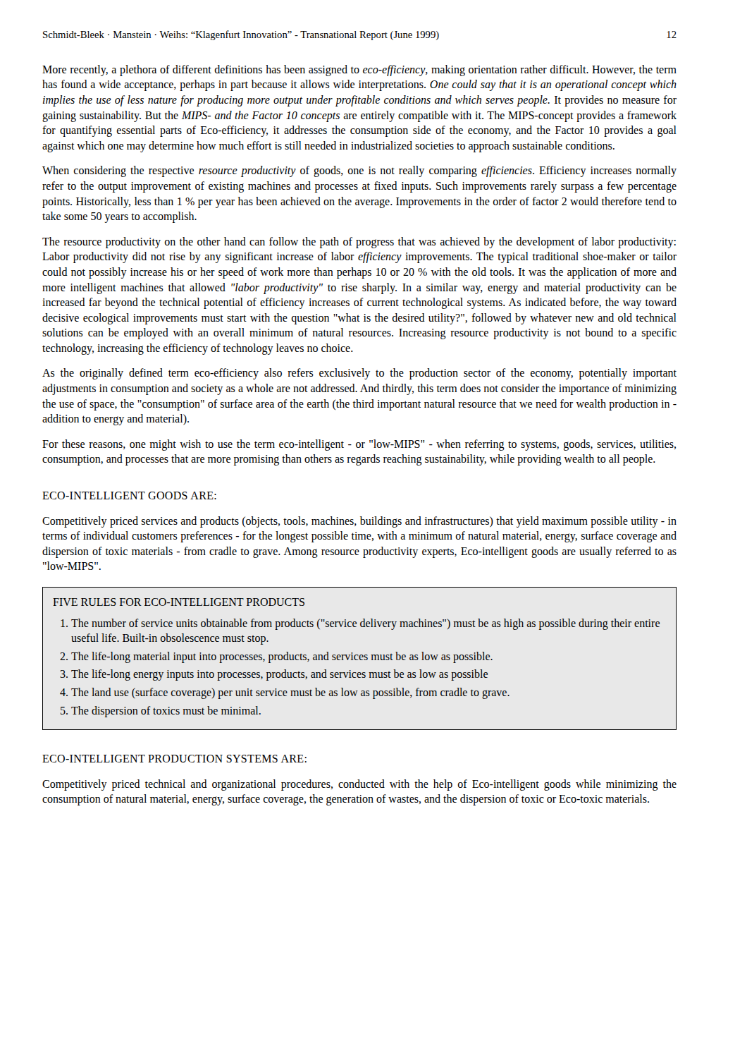Schmidt-Bleek · Manstein · Weihs: “Klagenfurt Innovation” - Transnational Report (June 1999)
12
More recently, a plethora of different definitions has been assigned to eco-efficiency, making orientation rather difficult. However, the term has found a wide acceptance, perhaps in part because it allows wide interpretations. One could say that it is an operational concept which implies the use of less nature for producing more output under profitable conditions and which serves people. It provides no measure for gaining sustainability. But the MIPS- and the Factor 10 concepts are entirely compatible with it. The MIPS-concept provides a framework for quantifying essential parts of Eco-efficiency, it addresses the consumption side of the economy, and the Factor 10 provides a goal against which one may determine how much effort is still needed in industrialized societies to approach sustainable conditions.
When considering the respective resource productivity of goods, one is not really comparing efficiencies. Efficiency increases normally refer to the output improvement of existing machines and processes at fixed inputs. Such improvements rarely surpass a few percentage points. Historically, less than 1 % per year has been achieved on the average. Improvements in the order of factor 2 would therefore tend to take some 50 years to accomplish.
The resource productivity on the other hand can follow the path of progress that was achieved by the development of labor productivity: Labor productivity did not rise by any significant increase of labor efficiency improvements. The typical traditional shoe-maker or tailor could not possibly increase his or her speed of work more than perhaps 10 or 20 % with the old tools. It was the application of more and more intelligent machines that allowed "labor productivity" to rise sharply. In a similar way, energy and material productivity can be increased far beyond the technical potential of efficiency increases of current technological systems. As indicated before, the way toward decisive ecological improvements must start with the question "what is the desired utility?", followed by whatever new and old technical solutions can be employed with an overall minimum of natural resources. Increasing resource productivity is not bound to a specific technology, increasing the efficiency of technology leaves no choice.
As the originally defined term eco-efficiency also refers exclusively to the production sector of the economy, potentially important adjustments in consumption and society as a whole are not addressed. And thirdly, this term does not consider the importance of minimizing the use of space, the "consumption" of surface area of the earth (the third important natural resource that we need for wealth production in - addition to energy and material).
For these reasons, one might wish to use the term eco-intelligent - or "low-MIPS" - when referring to systems, goods, services, utilities, consumption, and processes that are more promising than others as regards reaching sustainability, while providing wealth to all people.
Eco-intelligent goods are:
Competitively priced services and products (objects, tools, machines, buildings and infrastructures) that yield maximum possible utility - in terms of individual customers preferences - for the longest possible time, with a minimum of natural material, energy, surface coverage and dispersion of toxic materials - from cradle to grave. Among resource productivity experts, Eco-intelligent goods are usually referred to as "low-MIPS".
Five rules for eco-intelligent products
The number of service units obtainable from products ("service delivery machines") must be as high as possible during their entire useful life. Built-in obsolescence must stop.
The life-long material input into processes, products, and services must be as low as possible.
The life-long energy inputs into processes, products, and services must be as low as possible
The land use (surface coverage) per unit service must be as low as possible, from cradle to grave.
The dispersion of toxics must be minimal.
Eco-intelligent production systems are:
Competitively priced technical and organizational procedures, conducted with the help of Eco-intelligent goods while minimizing the consumption of natural material, energy, surface coverage, the generation of wastes, and the dispersion of toxic or Eco-toxic materials.